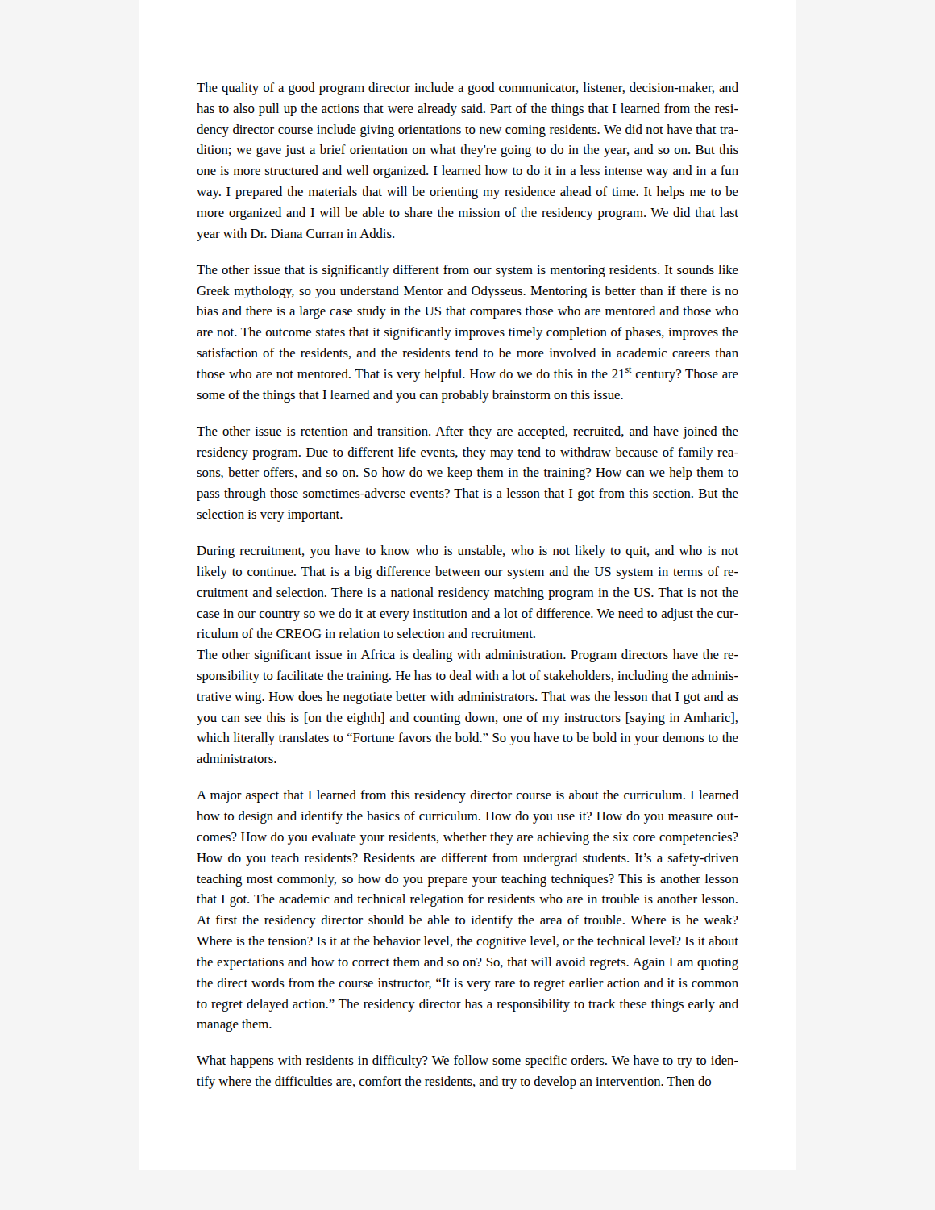The quality of a good program director include a good communicator, listener, decision-maker, and has to also pull up the actions that were already said. Part of the things that I learned from the residency director course include giving orientations to new coming residents. We did not have that tradition; we gave just a brief orientation on what they're going to do in the year, and so on. But this one is more structured and well organized. I learned how to do it in a less intense way and in a fun way. I prepared the materials that will be orienting my residence ahead of time. It helps me to be more organized and I will be able to share the mission of the residency program. We did that last year with Dr. Diana Curran in Addis.
The other issue that is significantly different from our system is mentoring residents. It sounds like Greek mythology, so you understand Mentor and Odysseus. Mentoring is better than if there is no bias and there is a large case study in the US that compares those who are mentored and those who are not. The outcome states that it significantly improves timely completion of phases, improves the satisfaction of the residents, and the residents tend to be more involved in academic careers than those who are not mentored. That is very helpful. How do we do this in the 21st century? Those are some of the things that I learned and you can probably brainstorm on this issue.
The other issue is retention and transition. After they are accepted, recruited, and have joined the residency program. Due to different life events, they may tend to withdraw because of family reasons, better offers, and so on. So how do we keep them in the training? How can we help them to pass through those sometimes-adverse events? That is a lesson that I got from this section. But the selection is very important.
During recruitment, you have to know who is unstable, who is not likely to quit, and who is not likely to continue. That is a big difference between our system and the US system in terms of recruitment and selection. There is a national residency matching program in the US. That is not the case in our country so we do it at every institution and a lot of difference. We need to adjust the curriculum of the CREOG in relation to selection and recruitment.
The other significant issue in Africa is dealing with administration. Program directors have the responsibility to facilitate the training. He has to deal with a lot of stakeholders, including the administrative wing. How does he negotiate better with administrators. That was the lesson that I got and as you can see this is [on the eighth] and counting down, one of my instructors [saying in Amharic], which literally translates to “Fortune favors the bold.” So you have to be bold in your demons to the administrators.
A major aspect that I learned from this residency director course is about the curriculum. I learned how to design and identify the basics of curriculum. How do you use it? How do you measure outcomes? How do you evaluate your residents, whether they are achieving the six core competencies? How do you teach residents? Residents are different from undergrad students. It’s a safety-driven teaching most commonly, so how do you prepare your teaching techniques? This is another lesson that I got. The academic and technical relegation for residents who are in trouble is another lesson. At first the residency director should be able to identify the area of trouble. Where is he weak? Where is the tension? Is it at the behavior level, the cognitive level, or the technical level? Is it about the expectations and how to correct them and so on? So, that will avoid regrets. Again I am quoting the direct words from the course instructor, “It is very rare to regret earlier action and it is common to regret delayed action.” The residency director has a responsibility to track these things early and manage them.
What happens with residents in difficulty? We follow some specific orders. We have to try to identify where the difficulties are, comfort the residents, and try to develop an intervention. Then do